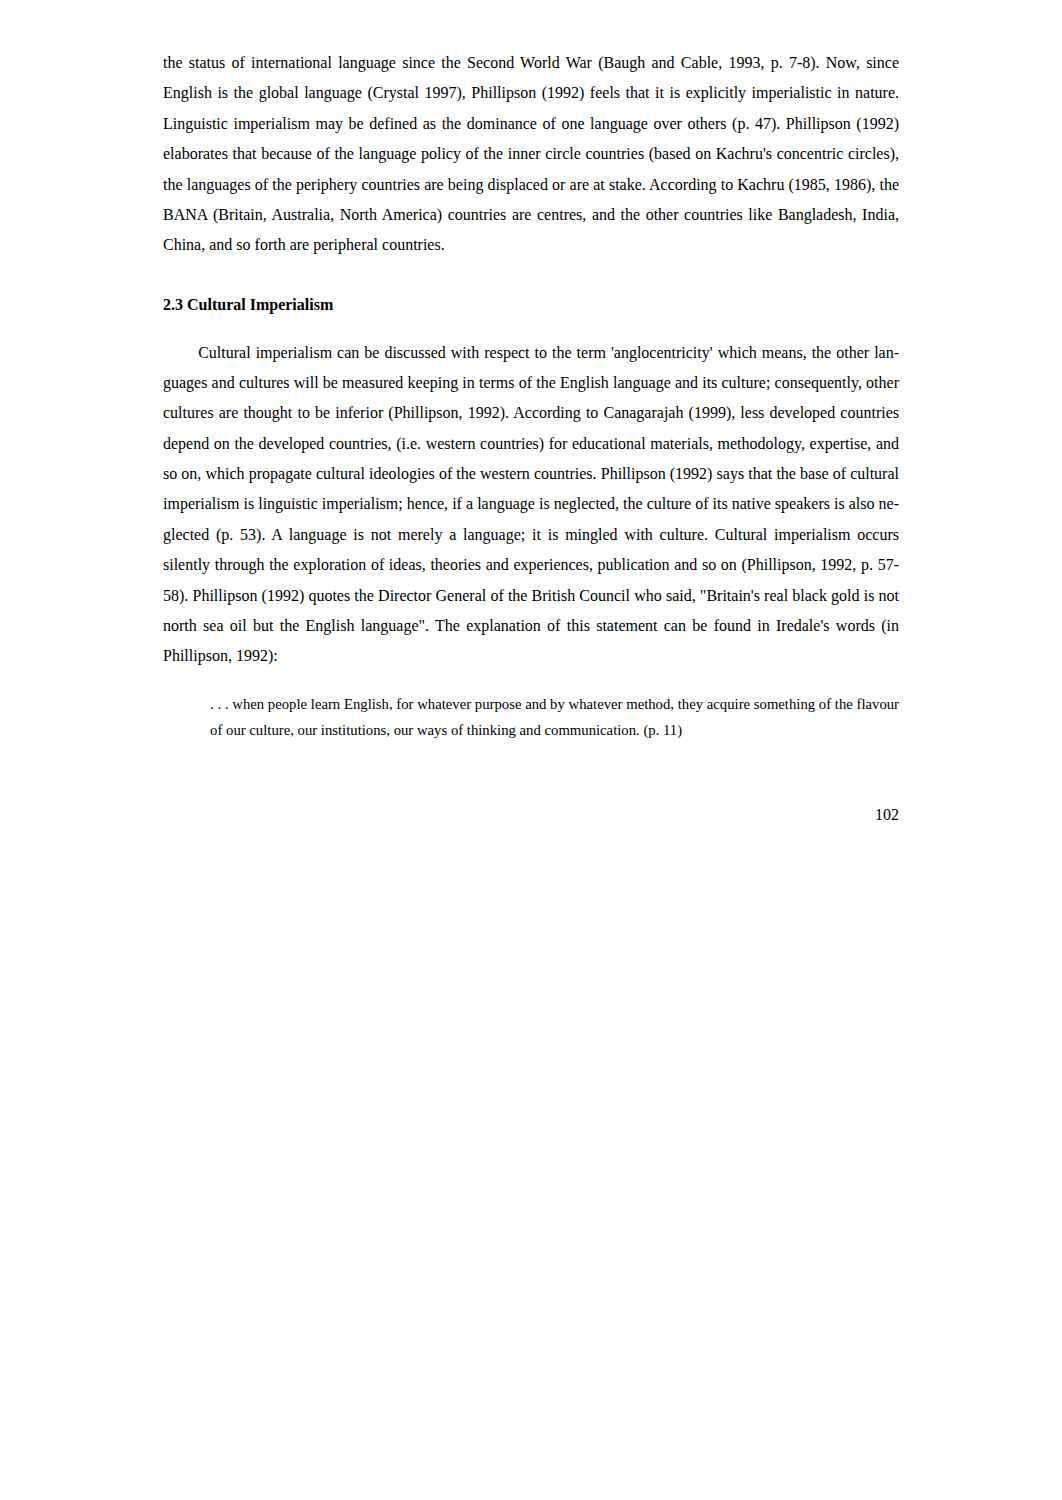the status of international language since the Second World War (Baugh and Cable, 1993, p. 7-8). Now, since English is the global language (Crystal 1997), Phillipson (1992) feels that it is explicitly imperialistic in nature. Linguistic imperialism may be defined as the dominance of one language over others (p. 47). Phillipson (1992) elaborates that because of the language policy of the inner circle countries (based on Kachru's concentric circles), the languages of the periphery countries are being displaced or are at stake. According to Kachru (1985, 1986), the BANA (Britain, Australia, North America) countries are centres, and the other countries like Bangladesh, India, China, and so forth are peripheral countries.
2.3 Cultural Imperialism
Cultural imperialism can be discussed with respect to the term 'anglocentricity' which means, the other languages and cultures will be measured keeping in terms of the English language and its culture; consequently, other cultures are thought to be inferior (Phillipson, 1992). According to Canagarajah (1999), less developed countries depend on the developed countries, (i.e. western countries) for educational materials, methodology, expertise, and so on, which propagate cultural ideologies of the western countries. Phillipson (1992) says that the base of cultural imperialism is linguistic imperialism; hence, if a language is neglected, the culture of its native speakers is also neglected (p. 53). A language is not merely a language; it is mingled with culture. Cultural imperialism occurs silently through the exploration of ideas, theories and experiences, publication and so on (Phillipson, 1992, p. 57-58). Phillipson (1992) quotes the Director General of the British Council who said, "Britain's real black gold is not north sea oil but the English language". The explanation of this statement can be found in Iredale's words (in Phillipson, 1992):
. . . when people learn English, for whatever purpose and by whatever method, they acquire something of the flavour of our culture, our institutions, our ways of thinking and communication. (p. 11)
102